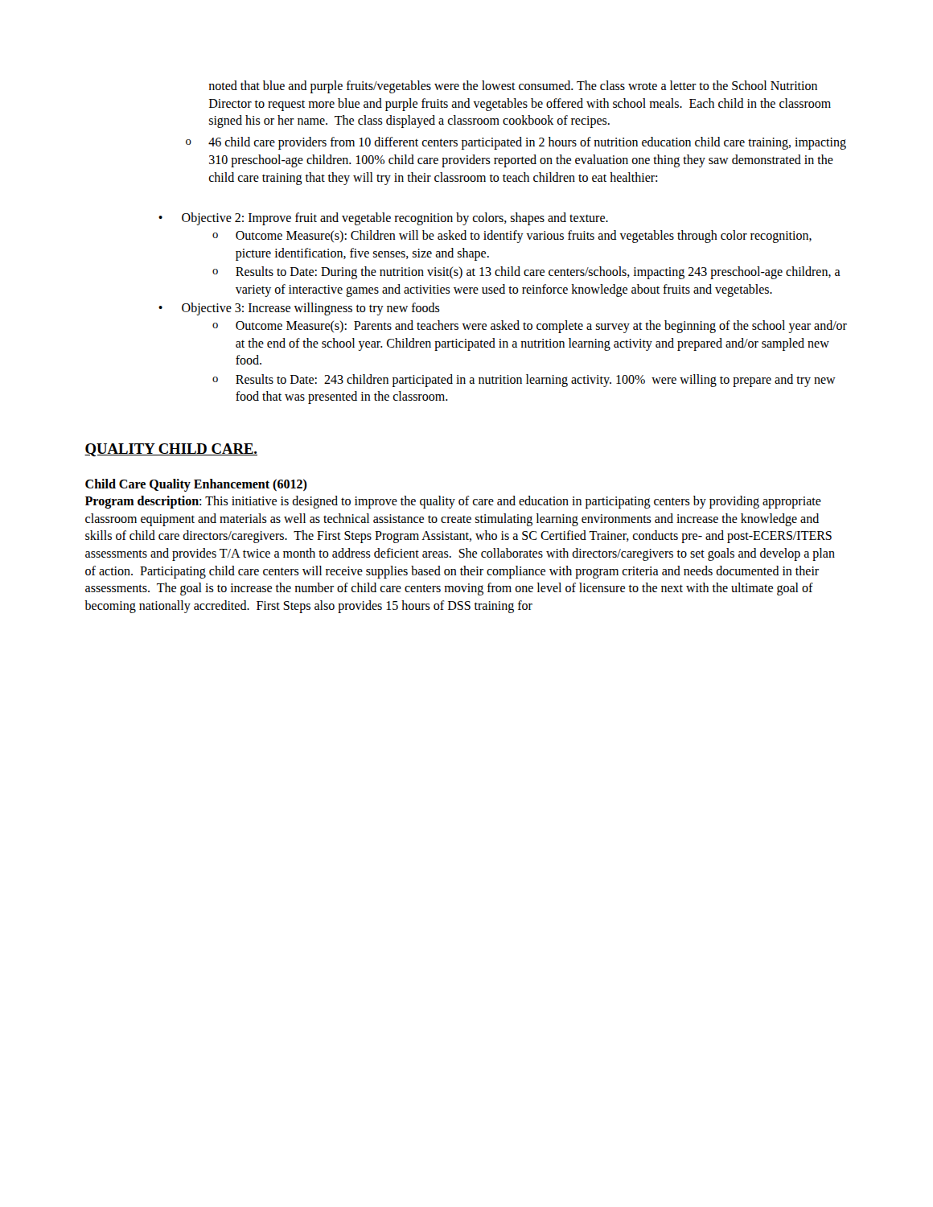noted that blue and purple fruits/vegetables were the lowest consumed. The class wrote a letter to the School Nutrition Director to request more blue and purple fruits and vegetables be offered with school meals. Each child in the classroom signed his or her name. The class displayed a classroom cookbook of recipes.
46 child care providers from 10 different centers participated in 2 hours of nutrition education child care training, impacting 310 preschool-age children. 100% child care providers reported on the evaluation one thing they saw demonstrated in the child care training that they will try in their classroom to teach children to eat healthier:
Objective 2: Improve fruit and vegetable recognition by colors, shapes and texture.
Outcome Measure(s): Children will be asked to identify various fruits and vegetables through color recognition, picture identification, five senses, size and shape.
Results to Date: During the nutrition visit(s) at 13 child care centers/schools, impacting 243 preschool-age children, a variety of interactive games and activities were used to reinforce knowledge about fruits and vegetables.
Objective 3: Increase willingness to try new foods
Outcome Measure(s): Parents and teachers were asked to complete a survey at the beginning of the school year and/or at the end of the school year. Children participated in a nutrition learning activity and prepared and/or sampled new food.
Results to Date: 243 children participated in a nutrition learning activity. 100% were willing to prepare and try new food that was presented in the classroom.
QUALITY CHILD CARE.
Child Care Quality Enhancement (6012)
Program description: This initiative is designed to improve the quality of care and education in participating centers by providing appropriate classroom equipment and materials as well as technical assistance to create stimulating learning environments and increase the knowledge and skills of child care directors/caregivers. The First Steps Program Assistant, who is a SC Certified Trainer, conducts pre- and post-ECERS/ITERS assessments and provides T/A twice a month to address deficient areas. She collaborates with directors/caregivers to set goals and develop a plan of action. Participating child care centers will receive supplies based on their compliance with program criteria and needs documented in their assessments. The goal is to increase the number of child care centers moving from one level of licensure to the next with the ultimate goal of becoming nationally accredited. First Steps also provides 15 hours of DSS training for